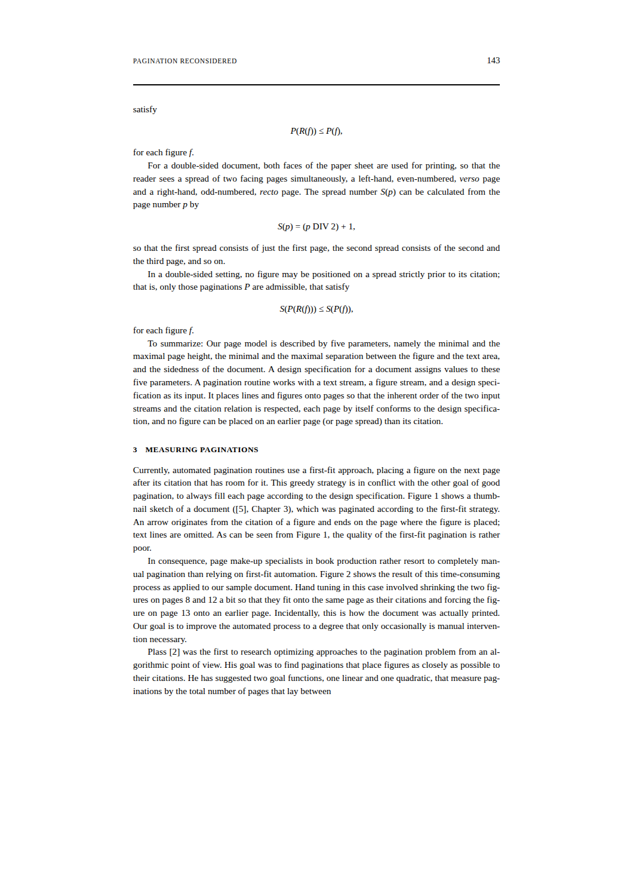Pagination reconsidered 143
satisfy
P(R(f)) ≤ P(f),
for each figure f.
For a double-sided document, both faces of the paper sheet are used for printing, so that the reader sees a spread of two facing pages simultaneously, a left-hand, even-numbered, verso page and a right-hand, odd-numbered, recto page. The spread number S(p) can be calculated from the page number p by
S(p) = (p DIV 2) + 1,
so that the first spread consists of just the first page, the second spread consists of the second and the third page, and so on.
In a double-sided setting, no figure may be positioned on a spread strictly prior to its citation; that is, only those paginations P are admissible, that satisfy
S(P(R(f))) ≤ S(P(f)),
for each figure f.
To summarize: Our page model is described by five parameters, namely the minimal and the maximal page height, the minimal and the maximal separation between the figure and the text area, and the sidedness of the document. A design specification for a document assigns values to these five parameters. A pagination routine works with a text stream, a figure stream, and a design specification as its input. It places lines and figures onto pages so that the inherent order of the two input streams and the citation relation is respected, each page by itself conforms to the design specification, and no figure can be placed on an earlier page (or page spread) than its citation.
3 Measuring paginations
Currently, automated pagination routines use a first-fit approach, placing a figure on the next page after its citation that has room for it. This greedy strategy is in conflict with the other goal of good pagination, to always fill each page according to the design specification. Figure 1 shows a thumbnail sketch of a document ([5], Chapter 3), which was paginated according to the first-fit strategy. An arrow originates from the citation of a figure and ends on the page where the figure is placed; text lines are omitted. As can be seen from Figure 1, the quality of the first-fit pagination is rather poor.
In consequence, page make-up specialists in book production rather resort to completely manual pagination than relying on first-fit automation. Figure 2 shows the result of this time-consuming process as applied to our sample document. Hand tuning in this case involved shrinking the two figures on pages 8 and 12 a bit so that they fit onto the same page as their citations and forcing the figure on page 13 onto an earlier page. Incidentally, this is how the document was actually printed. Our goal is to improve the automated process to a degree that only occasionally is manual intervention necessary.
Plass [2] was the first to research optimizing approaches to the pagination problem from an algorithmic point of view. His goal was to find paginations that place figures as closely as possible to their citations. He has suggested two goal functions, one linear and one quadratic, that measure paginations by the total number of pages that lay between